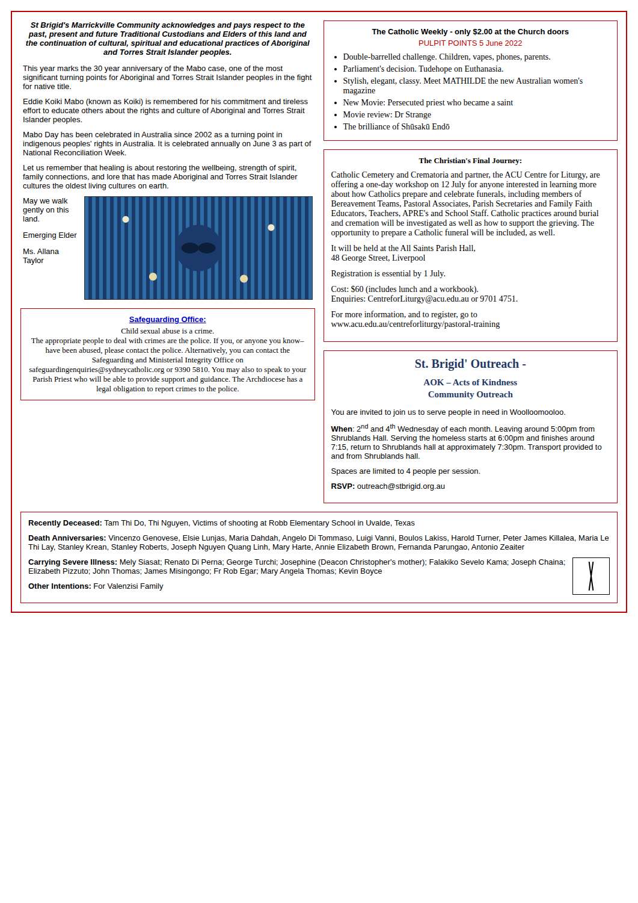St Brigid's Marrickville Community acknowledges and pays respect to the past, present and future Traditional Custodians and Elders of this land and the continuation of cultural, spiritual and educational practices of Aboriginal and Torres Strait Islander peoples.
This year marks the 30 year anniversary of the Mabo case, one of the most significant turning points for Aboriginal and Torres Strait Islander peoples in the fight for native title.
Eddie Koiki Mabo (known as Koiki) is remembered for his commitment and tireless effort to educate others about the rights and culture of Aboriginal and Torres Strait Islander peoples.
Mabo Day has been celebrated in Australia since 2002 as a turning point in indigenous peoples' rights in Australia. It is celebrated annually on June 3 as part of National Reconciliation Week.
Let us remember that healing is about restoring the wellbeing, strength of spirit, family connections, and lore that has made Aboriginal and Torres Strait Islander cultures the oldest living cultures on earth.
May we walk gently on this land.
Emerging Elder
Ms. Allana Taylor
Safeguarding Office:
Child sexual abuse is a crime.
The appropriate people to deal with crimes are the police. If you, or anyone you know– have been abused, please contact the police. Alternatively, you can contact the Safeguarding and Ministerial Integrity Office on safeguardingenquiries@sydneycatholic.org or 9390 5810. You may also to speak to your Parish Priest who will be able to provide support and guidance. The Archdiocese has a legal obligation to report crimes to the police.
The Catholic Weekly - only $2.00 at the Church doors
PULPIT POINTS 5 June 2022
Double-barrelled challenge. Children, vapes, phones, parents.
Parliament's decision. Tudehope on Euthanasia.
Stylish, elegant, classy. Meet MATHILDE the new Australian women's magazine
New Movie: Persecuted priest who became a saint
Movie review: Dr Strange
The brilliance of Shūsakū Endō
The Christian's Final Journey:
Catholic Cemetery and Crematoria and partner, the ACU Centre for Liturgy, are offering a one-day workshop on 12 July for anyone interested in learning more about how Catholics prepare and celebrate funerals, including members of Bereavement Teams, Pastoral Associates, Parish Secretaries and Family Faith Educators, Teachers, APRE's and School Staff. Catholic practices around burial and cremation will be investigated as well as how to support the grieving. The opportunity to prepare a Catholic funeral will be included, as well.
It will be held at the All Saints Parish Hall,
48 George Street, Liverpool
Registration is essential by 1 July.
Cost: $60 (includes lunch and a workbook).
Enquiries: CentreforLiturgy@acu.edu.au or 9701 4751.
For more information, and to register, go to www.acu.edu.au/centreforliturgy/pastoral-training
St. Brigid' Outreach -
AOK – Acts of Kindness
Community Outreach
You are invited to join us to serve people in need in Woolloomooloo.
When: 2nd and 4th Wednesday of each month. Leaving around 5:00pm from Shrublands Hall. Serving the homeless starts at 6:00pm and finishes around 7:15, return to Shrublands hall at approximately 7:30pm. Transport provided to and from Shrublands hall.
Spaces are limited to 4 people per session.
RSVP: outreach@stbrigid.org.au
Recently Deceased: Tam Thi Do, Thi Nguyen, Victims of shooting at Robb Elementary School in Uvalde, Texas
Death Anniversaries: Vincenzo Genovese, Elsie Lunjas, Maria Dahdah, Angelo Di Tommaso, Luigi Vanni, Boulos Lakiss, Harold Turner, Peter James Killalea, Maria Le Thi Lay, Stanley Krean, Stanley Roberts, Joseph Nguyen Quang Linh, Mary Harte, Annie Elizabeth Brown, Fernanda Parungao, Antonio Zeaiter
Carrying Severe Illness: Mely Siasat; Renato Di Perna; George Turchi; Josephine (Deacon Christopher's mother); Falakiko Sevelo Kama; Joseph Chaina; Elizabeth Pizzuto; John Thomas; James Misingongo; Fr Rob Egar; Mary Angela Thomas; Kevin Boyce
Other Intentions: For Valenzisi Family